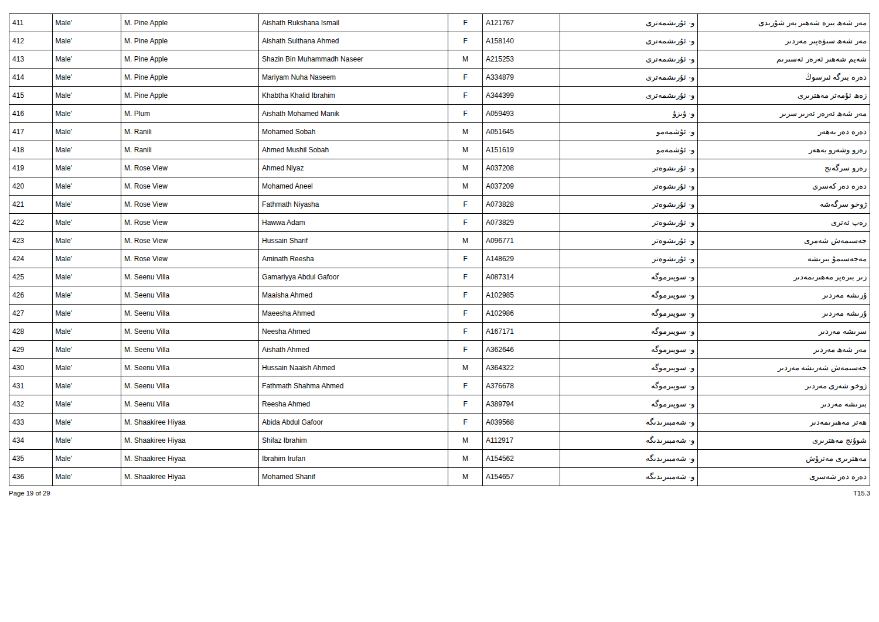| 411 | Male' | M. Pine Apple | Aishath Rukshana Ismail | F | A121767 | و· ئۇرىشمەترى | مەر شەھ بىرە شەھىر بەر شۇرىدى |
| 412 | Male' | M. Pine Apple | Aishath Sulthana Ahmed | F | A158140 | و· ئۇرىشمەترى | مەر شەھ سىۋەپىر مەردىر |
| 413 | Male' | M. Pine Apple | Shazin Bin Muhammadh Naseer | M | A215253 | و· ئۇرىشمەترى | شەيم شەھىر ئەرەر ئەسىرىم |
| 414 | Male' | M. Pine Apple | Mariyam Nuha Naseem | F | A334879 | و· ئۇرىشمەترى | دەرە بىرگە ئىرسوڭ |
| 415 | Male' | M. Pine Apple | Khabtha Khalid Ibrahim | F | A344399 | و· ئۇرىشمەترى | زەھ ئۇمەتر مەھترىرى |
| 416 | Male' | M. Plum | Aishath Mohamed Manik | F | A059493 | و· ۇىزۇ | مەر شەھ ئەرەر ئەرىر سرىر |
| 417 | Male' | M. Ranili | Mohamed Sobah | M | A051645 | و· ئۇشمەمو | دەرە دەر بەھەر |
| 418 | Male' | M. Ranili | Ahmed Mushil Sobah | M | A151619 | و· ئۇشمەمو | رەرو وشەرو بەھەر |
| 419 | Male' | M. Rose View | Ahmed Niyaz | M | A037208 | و· ئۇرىشوەتر | رەرو سرگەنج |
| 420 | Male' | M. Rose View | Mohamed Aneel | M | A037209 | و· ئۇرىشوەتر | دەرە دەر كەسرى |
| 421 | Male' | M. Rose View | Fathmath Niyasha | F | A073828 | و· ئۇرىشوەتر | ژوخو سرگەشە |
| 422 | Male' | M. Rose View | Hawwa Adam | F | A073829 | و· ئۇرىشوەتر | رەپ ئەترى |
| 423 | Male' | M. Rose View | Hussain Sharif | M | A096771 | و· ئۇرىشوەتر | جەسىمەش شەمرى |
| 424 | Male' | M. Rose View | Aminath Reesha | F | A148629 | و· ئۇرىشوەتر | مەجەسىمۇ بىرىشە |
| 425 | Male' | M. Seenu Villa | Gamariyya Abdul Gafoor | F | A087314 | و· سوپىرموگە | زىر بىرەپر مەھىرىمەدىر |
| 426 | Male' | M. Seenu Villa | Maaisha Ahmed | F | A102985 | و· سوپىرموگە | ۇرىشە مەردىر |
| 427 | Male' | M. Seenu Villa | Maeesha Ahmed | F | A102986 | و· سوپىرموگە | ۇرىشە مەردىر |
| 428 | Male' | M. Seenu Villa | Neesha Ahmed | F | A167171 | و· سوپىرموگە | سرىشە مەردىر |
| 429 | Male' | M. Seenu Villa | Aishath Ahmed | F | A362646 | و· سوپىرموگە | مەر شەھ مەردىر |
| 430 | Male' | M. Seenu Villa | Hussain Naaish Ahmed | M | A364322 | و· سوپىرموگە | جەسىمەش شەرىشە مەردىر |
| 431 | Male' | M. Seenu Villa | Fathmath Shahma Ahmed | F | A376678 | و· سوپىرموگە | ژوخو شەرى مەردىر |
| 432 | Male' | M. Seenu Villa | Reesha Ahmed | F | A389794 | و· سوپىرموگە | بىرىشە مەردىر |
| 433 | Male' | M. Shaakiree Hiyaa | Abida Abdul Gafoor | F | A039568 | و· شەمبىرىدىگە | ھەتر مەھىرىمەدىر |
| 434 | Male' | M. Shaakiree Hiyaa | Shifaz Ibrahim | M | A112917 | و· شەمبىرىدىگە | شوۇنج مەھترىرى |
| 435 | Male' | M. Shaakiree Hiyaa | Ibrahim Irufan | M | A154562 | و· شەمبىرىدىگە | مەھترىرى مەترۇش |
| 436 | Male' | M. Shaakiree Hiyaa | Mohamed Shanif | M | A154657 | و· شەمبىرىدىگە | دەرە دەر شەسرى |
Page 19 of 29
T15.3